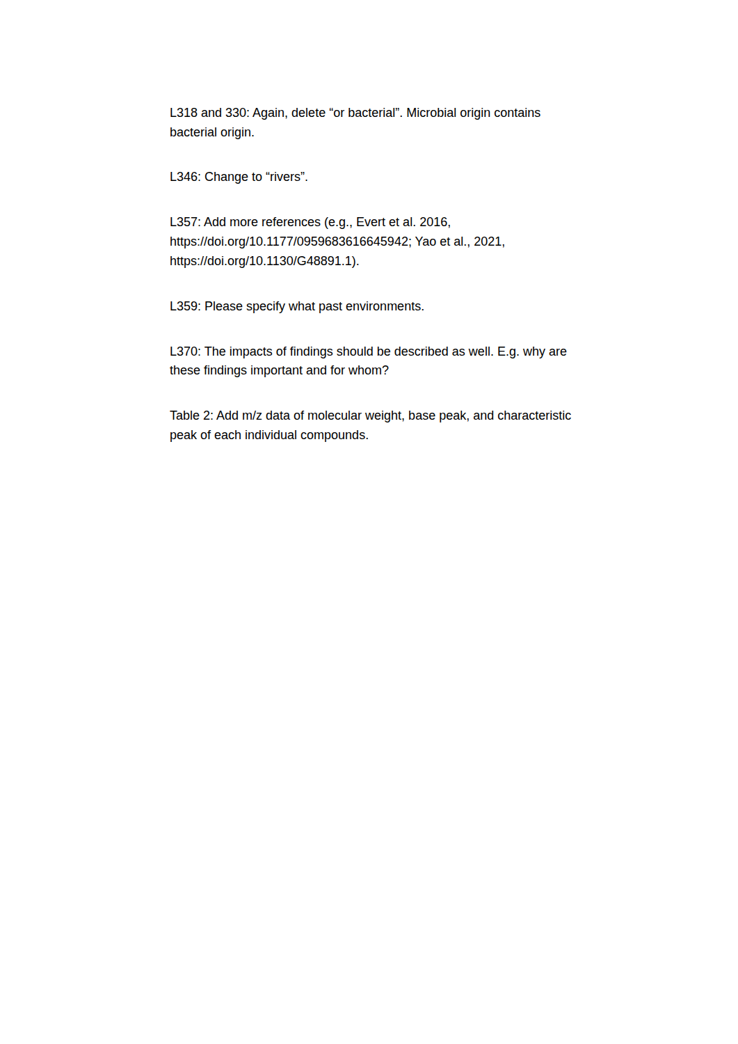L318 and 330: Again, delete “or bacterial”. Microbial origin contains bacterial origin.
L346: Change to “rivers”.
L357: Add more references (e.g., Evert et al. 2016, https://doi.org/10.1177/0959683616645942; Yao et al., 2021, https://doi.org/10.1130/G48891.1).
L359: Please specify what past environments.
L370: The impacts of findings should be described as well. E.g. why are these findings important and for whom?
Table 2: Add m/z data of molecular weight, base peak, and characteristic peak of each individual compounds.